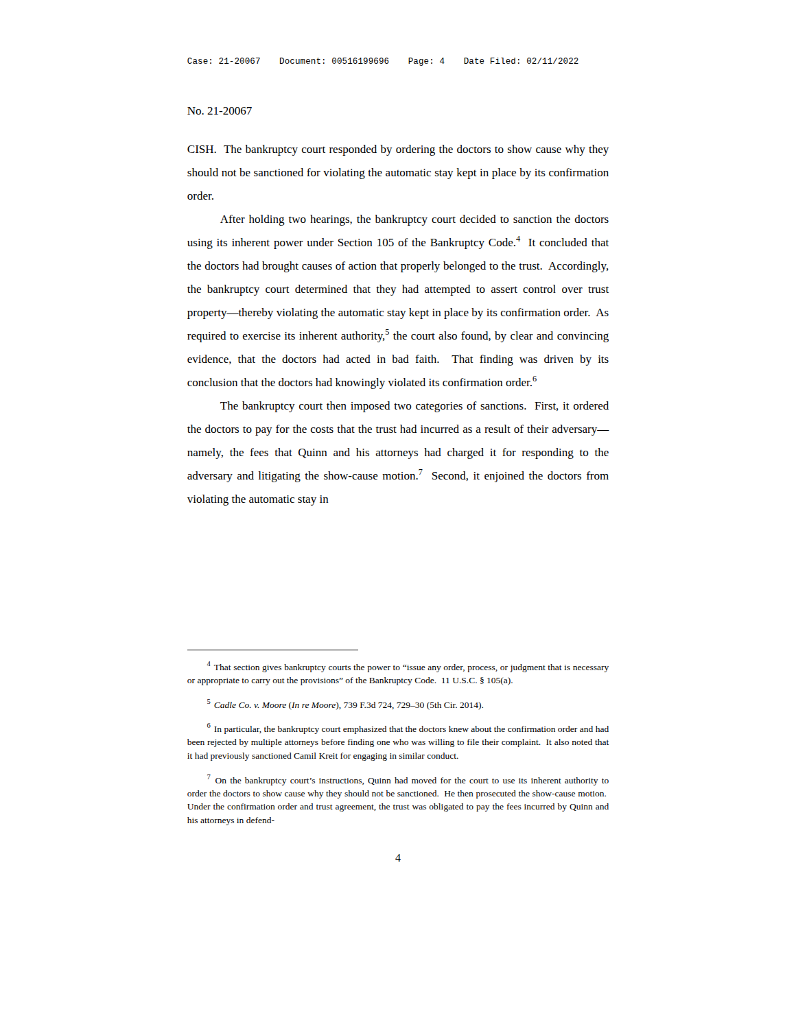Case: 21-20067 Document: 00516199696 Page: 4 Date Filed: 02/11/2022
No. 21-20067
CISH. The bankruptcy court responded by ordering the doctors to show cause why they should not be sanctioned for violating the automatic stay kept in place by its confirmation order.
After holding two hearings, the bankruptcy court decided to sanction the doctors using its inherent power under Section 105 of the Bankruptcy Code.4 It concluded that the doctors had brought causes of action that properly belonged to the trust. Accordingly, the bankruptcy court determined that they had attempted to assert control over trust property—thereby violating the automatic stay kept in place by its confirmation order. As required to exercise its inherent authority,5 the court also found, by clear and convincing evidence, that the doctors had acted in bad faith. That finding was driven by its conclusion that the doctors had knowingly violated its confirmation order.6
The bankruptcy court then imposed two categories of sanctions. First, it ordered the doctors to pay for the costs that the trust had incurred as a result of their adversary—namely, the fees that Quinn and his attorneys had charged it for responding to the adversary and litigating the show-cause motion.7 Second, it enjoined the doctors from violating the automatic stay in
4 That section gives bankruptcy courts the power to “issue any order, process, or judgment that is necessary or appropriate to carry out the provisions” of the Bankruptcy Code. 11 U.S.C. § 105(a).
5 Cadle Co. v. Moore (In re Moore), 739 F.3d 724, 729–30 (5th Cir. 2014).
6 In particular, the bankruptcy court emphasized that the doctors knew about the confirmation order and had been rejected by multiple attorneys before finding one who was willing to file their complaint. It also noted that it had previously sanctioned Camil Kreit for engaging in similar conduct.
7 On the bankruptcy court’s instructions, Quinn had moved for the court to use its inherent authority to order the doctors to show cause why they should not be sanctioned. He then prosecuted the show-cause motion. Under the confirmation order and trust agreement, the trust was obligated to pay the fees incurred by Quinn and his attorneys in defend-
4